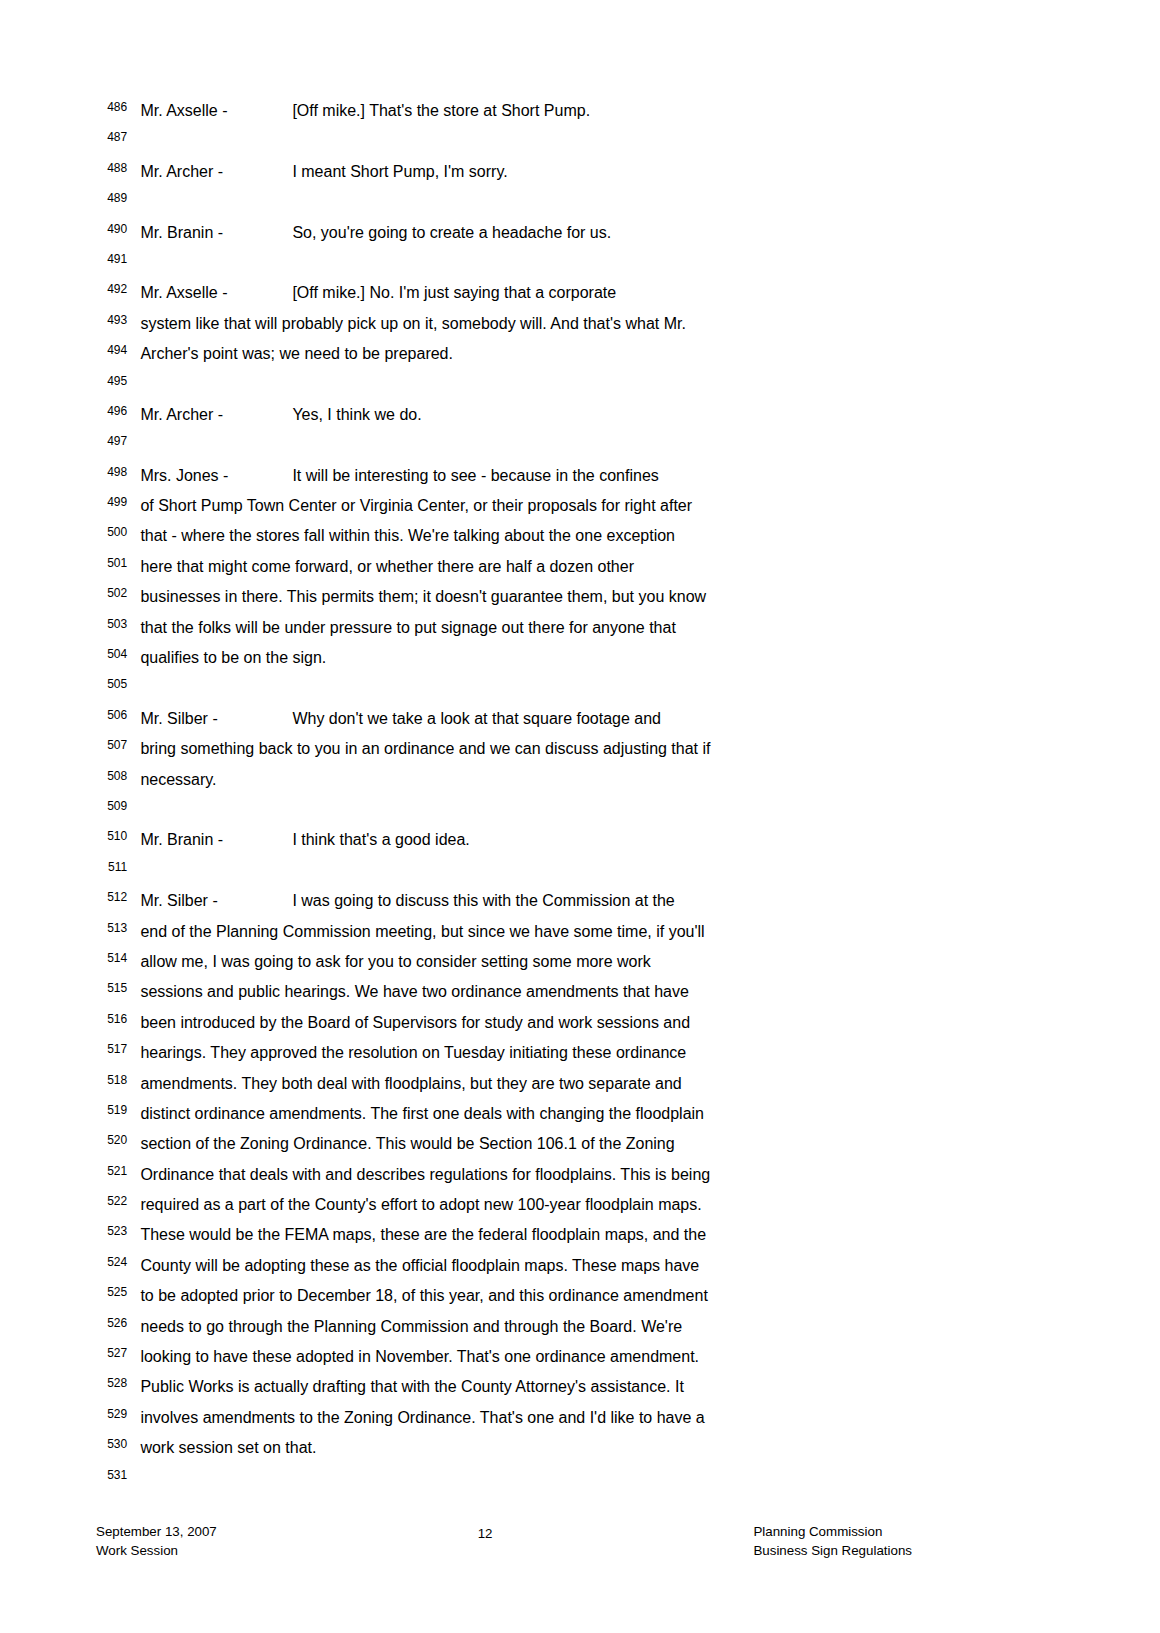486 Mr. Axselle -[Off mike.] That's the store at Short Pump.
487
488 Mr. Archer -I meant Short Pump, I'm sorry.
489
490 Mr. Branin -So, you're going to create a headache for us.
491
492 Mr. Axselle -[Off mike.] No. I'm just saying that a corporate
493 system like that will probably pick up on it, somebody will. And that's what Mr.
494 Archer's point was; we need to be prepared.
495
496 Mr. Archer -Yes, I think we do.
497
498 Mrs. Jones -It will be interesting to see - because in the confines
499 of Short Pump Town Center or Virginia Center, or their proposals for right after
500 that - where the stores fall within this. We're talking about the one exception
501 here that might come forward, or whether there are half a dozen other
502 businesses in there. This permits them; it doesn't guarantee them, but you know
503 that the folks will be under pressure to put signage out there for anyone that
504 qualifies to be on the sign.
505
506 Mr. Silber -Why don't we take a look at that square footage and
507 bring something back to you in an ordinance and we can discuss adjusting that if
508 necessary.
509
510 Mr. Branin -I think that's a good idea.
511
512 Mr. Silber -I was going to discuss this with the Commission at the
513 end of the Planning Commission meeting, but since we have some time, if you'll
514 allow me, I was going to ask for you to consider setting some more work
515 sessions and public hearings. We have two ordinance amendments that have
516 been introduced by the Board of Supervisors for study and work sessions and
517 hearings. They approved the resolution on Tuesday initiating these ordinance
518 amendments. They both deal with floodplains, but they are two separate and
519 distinct ordinance amendments. The first one deals with changing the floodplain
520 section of the Zoning Ordinance. This would be Section 106.1 of the Zoning
521 Ordinance that deals with and describes regulations for floodplains. This is being
522 required as a part of the County's effort to adopt new 100-year floodplain maps.
523 These would be the FEMA maps, these are the federal floodplain maps, and the
524 County will be adopting these as the official floodplain maps. These maps have
525 to be adopted prior to December 18, of this year, and this ordinance amendment
526 needs to go through the Planning Commission and through the Board. We're
527 looking to have these adopted in November. That's one ordinance amendment.
528 Public Works is actually drafting that with the County Attorney's assistance. It
529 involves amendments to the Zoning Ordinance. That's one and I'd like to have a
530 work session set on that.
531
September 13, 2007 Work Session
12
Planning Commission Business Sign Regulations